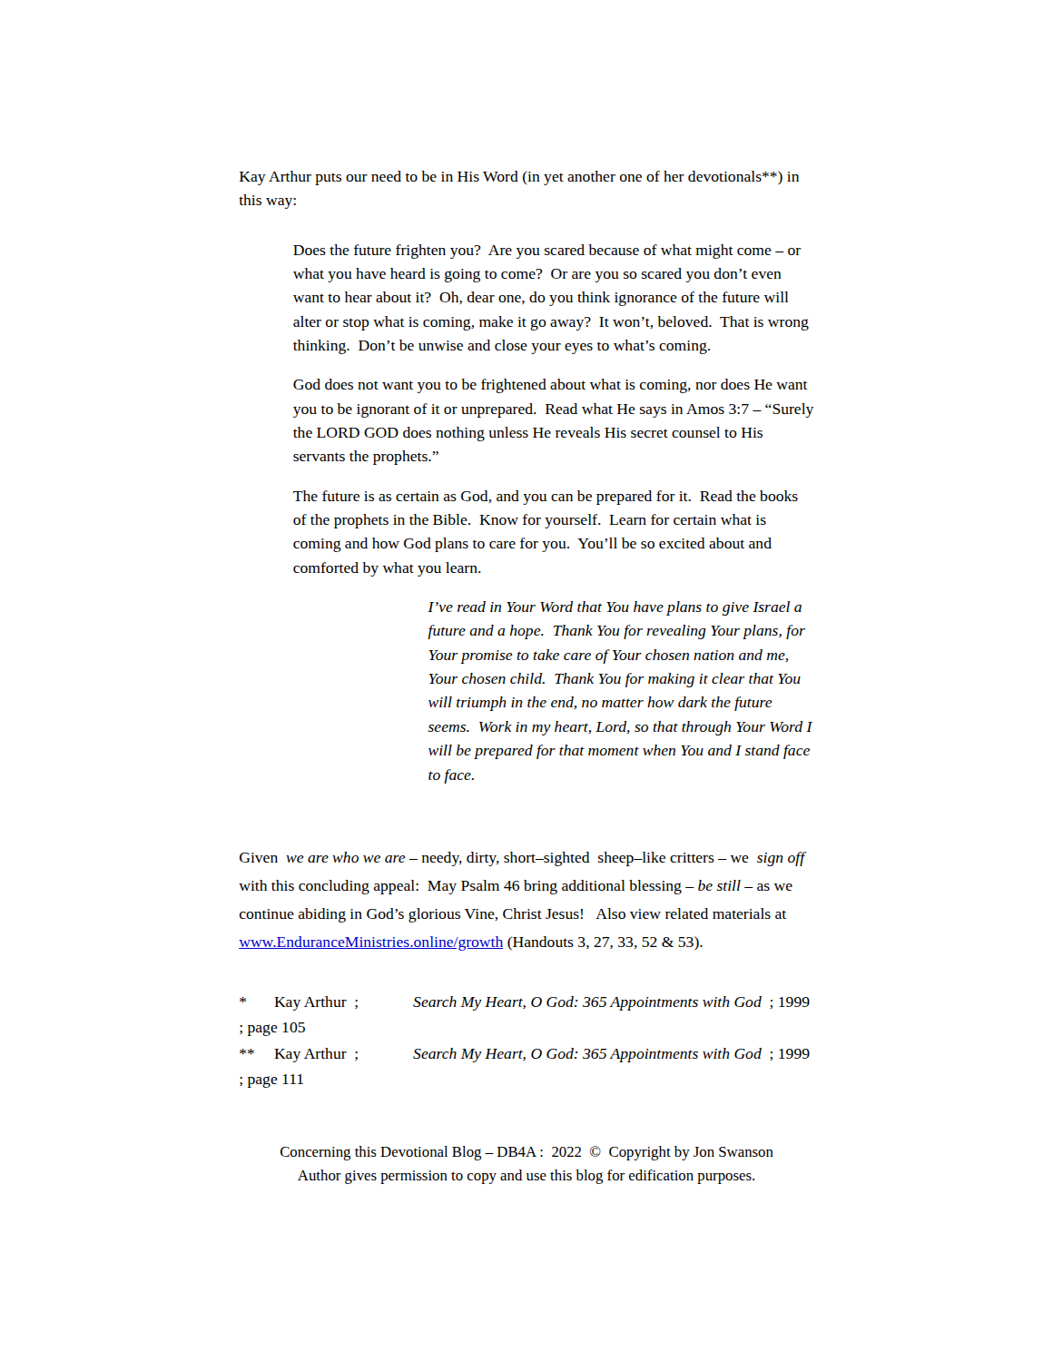Kay Arthur puts our need to be in His Word (in yet another one of her devotionals**) in this way:
Does the future frighten you? Are you scared because of what might come – or what you have heard is going to come? Or are you so scared you don’t even want to hear about it? Oh, dear one, do you think ignorance of the future will alter or stop what is coming, make it go away? It won’t, beloved. That is wrong thinking. Don’t be unwise and close your eyes to what’s coming.
God does not want you to be frightened about what is coming, nor does He want you to be ignorant of it or unprepared. Read what He says in Amos 3:7 – “Surely the LORD GOD does nothing unless He reveals His secret counsel to His servants the prophets.”
The future is as certain as God, and you can be prepared for it. Read the books of the prophets in the Bible. Know for yourself. Learn for certain what is coming and how God plans to care for you. You’ll be so excited about and comforted by what you learn.
I’ve read in Your Word that You have plans to give Israel a future and a hope. Thank You for revealing Your plans, for Your promise to take care of Your chosen nation and me, Your chosen child. Thank You for making it clear that You will triumph in the end, no matter how dark the future seems. Work in my heart, Lord, so that through Your Word I will be prepared for that moment when You and I stand face to face.
Given we are who we are – needy, dirty, short–sighted sheep–like critters – we sign off with this concluding appeal: May Psalm 46 bring additional blessing – be still – as we continue abiding in God’s glorious Vine, Christ Jesus! Also view related materials at www.EnduranceMinistries.online/growth (Handouts 3, 27, 33, 52 & 53).
*Kay Arthur ; Search My Heart, O God: 365 Appointments with God ; 1999 ; page 105
**Kay Arthur ; Search My Heart, O God: 365 Appointments with God ; 1999 ; page 111
Concerning this Devotional Blog – DB4A : 2022 © Copyright by Jon Swanson
Author gives permission to copy and use this blog for edification purposes.